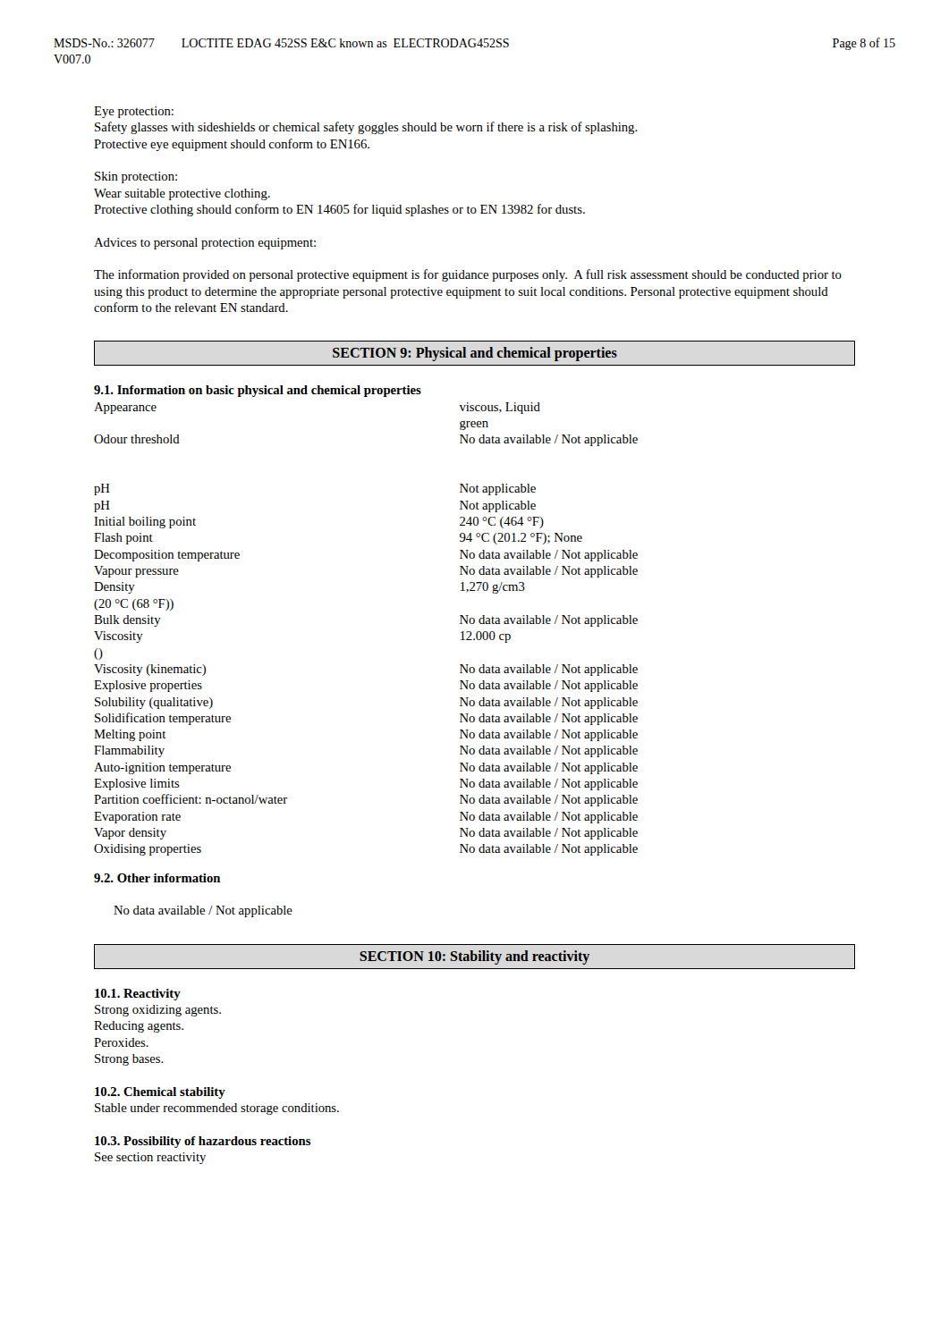MSDS-No.: 326077
V007.0
LOCTITE EDAG 452SS E&C known as ELECTRODAG452SS
Page 8 of 15
Eye protection:
Safety glasses with sideshields or chemical safety goggles should be worn if there is a risk of splashing.
Protective eye equipment should conform to EN166.
Skin protection:
Wear suitable protective clothing.
Protective clothing should conform to EN 14605 for liquid splashes or to EN 13982 for dusts.
Advices to personal protection equipment:
The information provided on personal protective equipment is for guidance purposes only. A full risk assessment should be conducted prior to using this product to determine the appropriate personal protective equipment to suit local conditions. Personal protective equipment should conform to the relevant EN standard.
SECTION 9: Physical and chemical properties
9.1. Information on basic physical and chemical properties
| Appearance | viscous, Liquid |
| | green |
| Odour threshold | No data available / Not applicable |
| pH | Not applicable |
| pH | Not applicable |
| Initial boiling point | 240 °C (464 °F) |
| Flash point | 94 °C (201.2 °F); None |
| Decomposition temperature | No data available / Not applicable |
| Vapour pressure | No data available / Not applicable |
| Density | 1,270 g/cm3 |
| (20 °C (68 °F)) | |
| Bulk density | No data available / Not applicable |
| Viscosity | 12.000 cp |
| () | |
| Viscosity (kinematic) | No data available / Not applicable |
| Explosive properties | No data available / Not applicable |
| Solubility (qualitative) | No data available / Not applicable |
| Solidification temperature | No data available / Not applicable |
| Melting point | No data available / Not applicable |
| Flammability | No data available / Not applicable |
| Auto-ignition temperature | No data available / Not applicable |
| Explosive limits | No data available / Not applicable |
| Partition coefficient: n-octanol/water | No data available / Not applicable |
| Evaporation rate | No data available / Not applicable |
| Vapor density | No data available / Not applicable |
| Oxidising properties | No data available / Not applicable |
9.2. Other information
No data available / Not applicable
SECTION 10: Stability and reactivity
10.1. Reactivity
Strong oxidizing agents.
Reducing agents.
Peroxides.
Strong bases.
10.2. Chemical stability
Stable under recommended storage conditions.
10.3. Possibility of hazardous reactions
See section reactivity